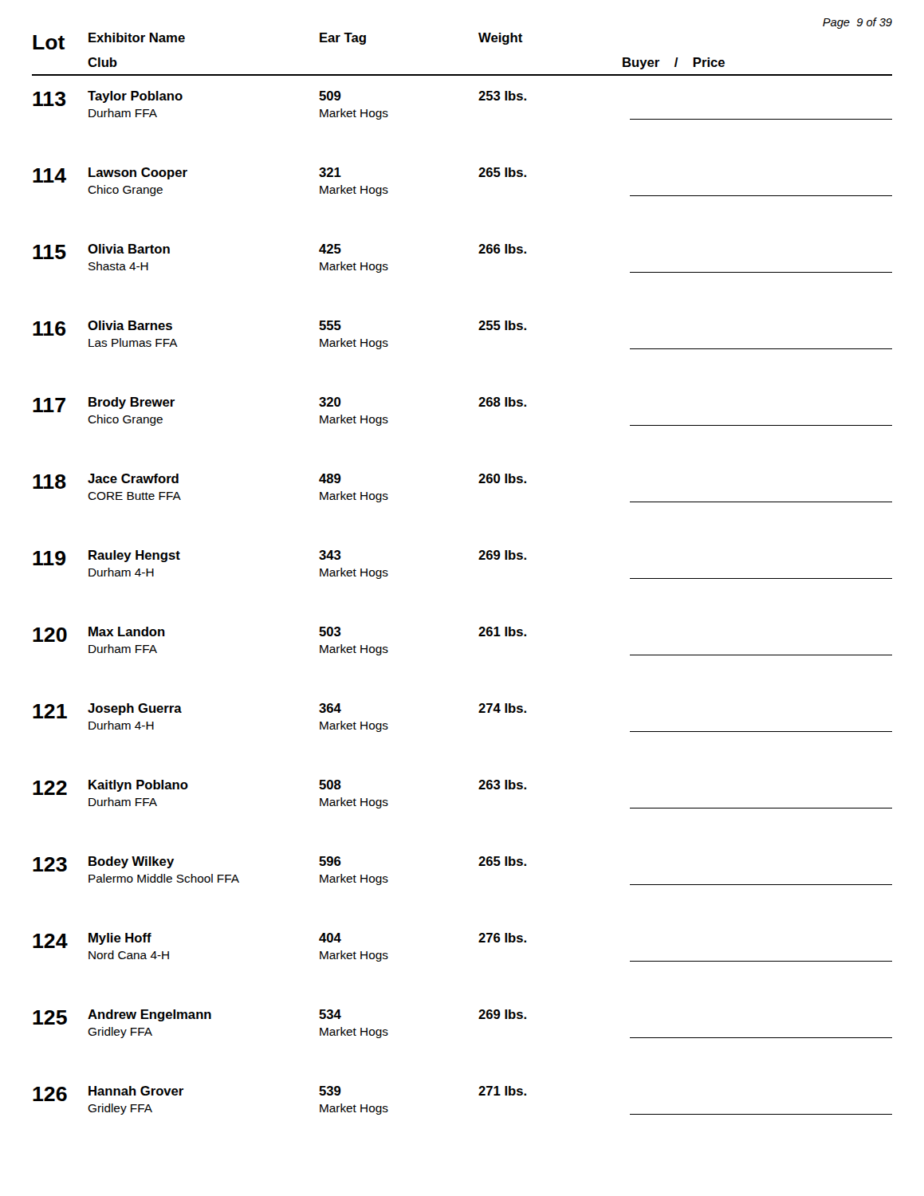Page 9 of 39
| Lot | Exhibitor Name | Ear Tag | Weight | |
| | Club | | | Buyer / Price |
| 113 | Taylor Poblano Durham FFA | 509 Market Hogs | 253 lbs. | |
| 114 | Lawson Cooper Chico Grange | 321 Market Hogs | 265 lbs. | |
| 115 | Olivia Barton Shasta 4-H | 425 Market Hogs | 266 lbs. | |
| 116 | Olivia Barnes Las Plumas FFA | 555 Market Hogs | 255 lbs. | |
| 117 | Brody Brewer Chico Grange | 320 Market Hogs | 268 lbs. | |
| 118 | Jace Crawford CORE Butte FFA | 489 Market Hogs | 260 lbs. | |
| 119 | Rauley Hengst Durham 4-H | 343 Market Hogs | 269 lbs. | |
| 120 | Max Landon Durham FFA | 503 Market Hogs | 261 lbs. | |
| 121 | Joseph Guerra Durham 4-H | 364 Market Hogs | 274 lbs. | |
| 122 | Kaitlyn Poblano Durham FFA | 508 Market Hogs | 263 lbs. | |
| 123 | Bodey Wilkey Palermo Middle School FFA | 596 Market Hogs | 265 lbs. | |
| 124 | Mylie Hoff Nord Cana 4-H | 404 Market Hogs | 276 lbs. | |
| 125 | Andrew Engelmann Gridley FFA | 534 Market Hogs | 269 lbs. | |
| 126 | Hannah Grover Gridley FFA | 539 Market Hogs | 271 lbs. | |